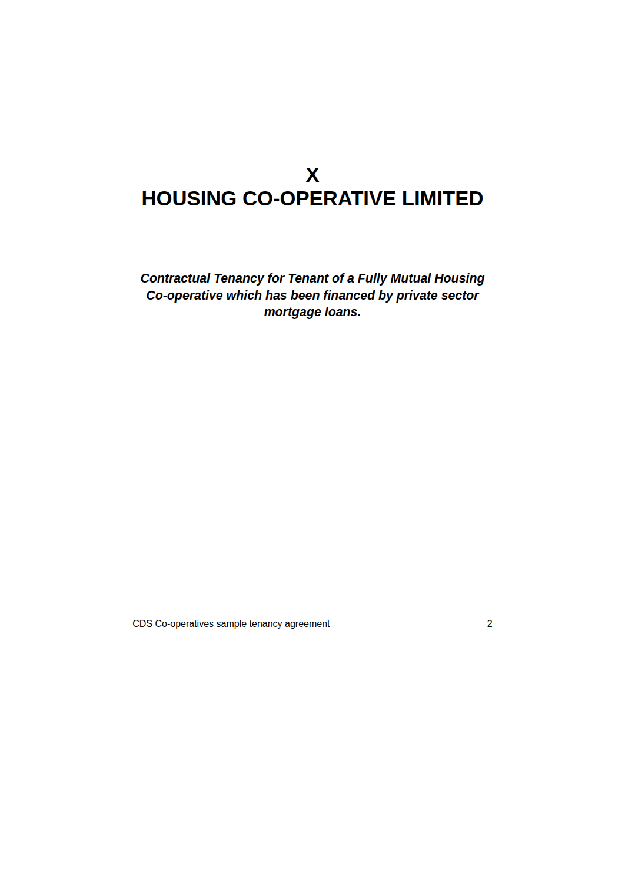X HOUSING CO-OPERATIVE LIMITED
Contractual Tenancy for Tenant of a Fully Mutual Housing Co-operative which has been financed by private sector mortgage loans.
CDS Co-operatives sample tenancy agreement 2